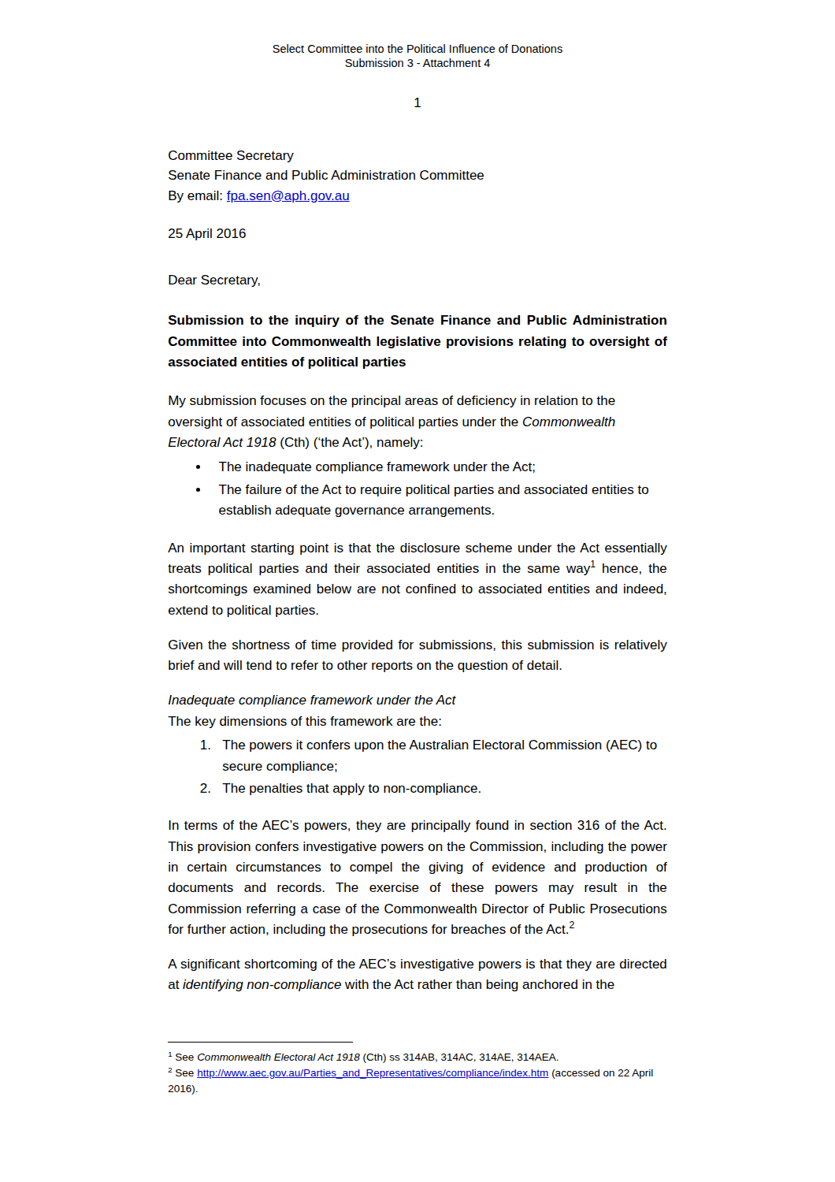Select Committee into the Political Influence of Donations
Submission 3 - Attachment 4
1
Committee Secretary Senate Finance and Public Administration Committee By email: fpa.sen@aph.gov.au
25 April 2016
Dear Secretary,
Submission to the inquiry of the Senate Finance and Public Administration Committee into Commonwealth legislative provisions relating to oversight of associated entities of political parties
My submission focuses on the principal areas of deficiency in relation to the oversight of associated entities of political parties under the Commonwealth Electoral Act 1918 (Cth) (‘the Act’), namely:
The inadequate compliance framework under the Act;
The failure of the Act to require political parties and associated entities to establish adequate governance arrangements.
An important starting point is that the disclosure scheme under the Act essentially treats political parties and their associated entities in the same way1 hence, the shortcomings examined below are not confined to associated entities and indeed, extend to political parties.
Given the shortness of time provided for submissions, this submission is relatively brief and will tend to refer to other reports on the question of detail.
Inadequate compliance framework under the Act
The key dimensions of this framework are the:
The powers it confers upon the Australian Electoral Commission (AEC) to secure compliance;
The penalties that apply to non-compliance.
In terms of the AEC’s powers, they are principally found in section 316 of the Act. This provision confers investigative powers on the Commission, including the power in certain circumstances to compel the giving of evidence and production of documents and records. The exercise of these powers may result in the Commission referring a case of the Commonwealth Director of Public Prosecutions for further action, including the prosecutions for breaches of the Act.2
A significant shortcoming of the AEC’s investigative powers is that they are directed at identifying non-compliance with the Act rather than being anchored in the
1 See Commonwealth Electoral Act 1918 (Cth) ss 314AB, 314AC, 314AE, 314AEA.
2 See http://www.aec.gov.au/Parties_and_Representatives/compliance/index.htm (accessed on 22 April 2016).